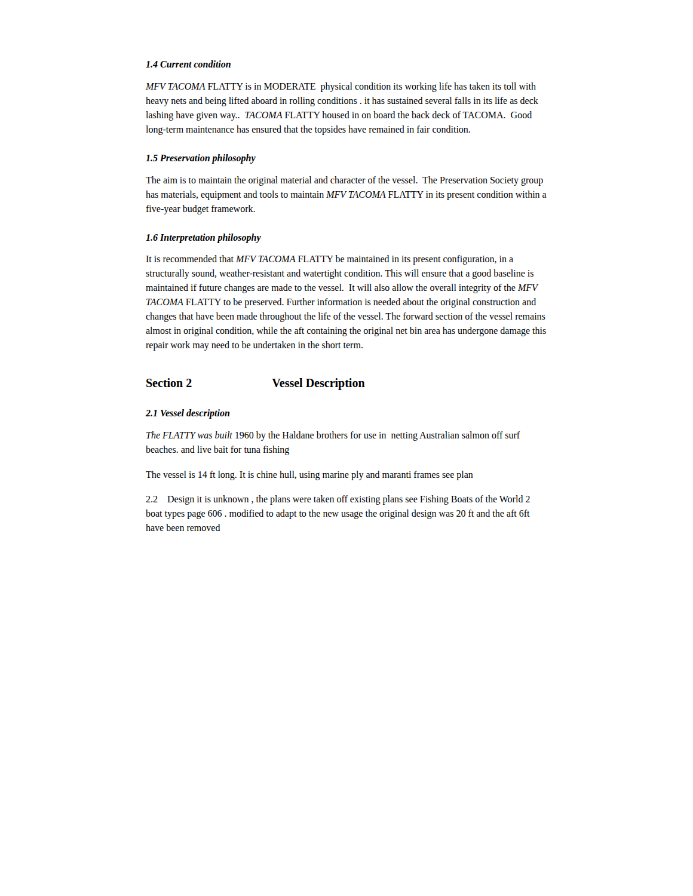1.4 Current condition
MFV TACOMA FLATTY is in MODERATE physical condition its working life has taken its toll with heavy nets and being lifted aboard in rolling conditions . it has sustained several falls in its life as deck lashing have given way.. TACOMA FLATTY housed in on board the back deck of TACOMA. Good long-term maintenance has ensured that the topsides have remained in fair condition.
1.5 Preservation philosophy
The aim is to maintain the original material and character of the vessel. The Preservation Society group has materials, equipment and tools to maintain MFV TACOMA FLATTY in its present condition within a five-year budget framework.
1.6 Interpretation philosophy
It is recommended that MFV TACOMA FLATTY be maintained in its present configuration, in a structurally sound, weather-resistant and watertight condition. This will ensure that a good baseline is maintained if future changes are made to the vessel. It will also allow the overall integrity of the MFV TACOMA FLATTY to be preserved. Further information is needed about the original construction and changes that have been made throughout the life of the vessel. The forward section of the vessel remains almost in original condition, while the aft containing the original net bin area has undergone damage this repair work may need to be undertaken in the short term.
Section 2 Vessel Description
2.1 Vessel description
The FLATTY was built 1960 by the Haldane brothers for use in netting Australian salmon off surf beaches. and live bait for tuna fishing
The vessel is 14 ft long. It is chine hull, using marine ply and maranti frames see plan
2.2 Design it is unknown , the plans were taken off existing plans see Fishing Boats of the World 2 boat types page 606 . modified to adapt to the new usage the original design was 20 ft and the aft 6ft have been removed